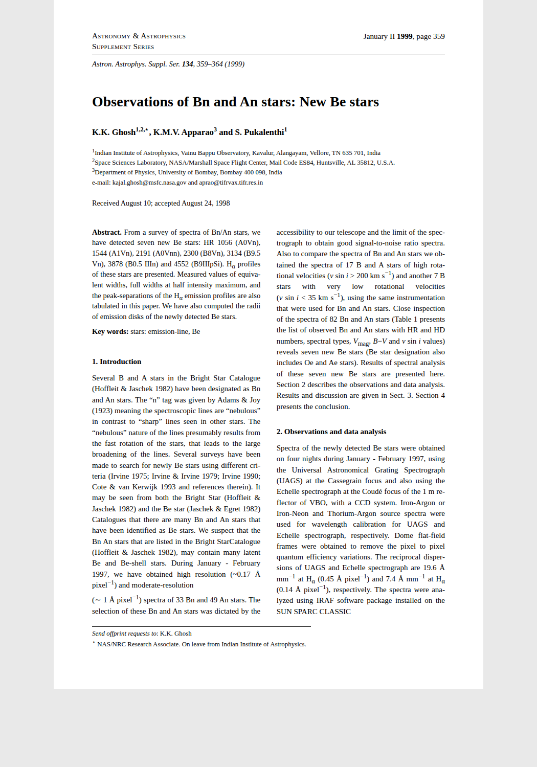Astronomy & Astrophysics
Supplement Series
January II 1999, page 359
Astron. Astrophys. Suppl. Ser. 134, 359–364 (1999)
Observations of Bn and An stars: New Be stars
K.K. Ghosh1,2,⋆, K.M.V. Apparao3 and S. Pukalenthi1
1Indian Institute of Astrophysics, Vainu Bappu Observatory, Kavalur, Alangayam, Vellore, TN 635 701, India
2Space Sciences Laboratory, NASA/Marshall Space Flight Center, Mail Code ES84, Huntsville, AL 35812, U.S.A.
3Department of Physics, University of Bombay, Bombay 400 098, India
e-mail: kajal.ghosh@msfc.nasa.gov and aprao@tifrvax.tifr.res.in
Received August 10; accepted August 24, 1998
Abstract. From a survey of spectra of Bn/An stars, we have detected seven new Be stars: HR 1056 (A0Vn), 1544 (A1Vn), 2191 (A0Vnn), 2300 (B8Vn), 3134 (B9.5 Vn), 3878 (B0.5 IIIn) and 4552 (B9IIIpSi). Hα profiles of these stars are presented. Measured values of equivalent widths, full widths at half intensity maximum, and the peak-separations of the Hα emission profiles are also tabulated in this paper. We have also computed the radii of emission disks of the newly detected Be stars.
Key words: stars: emission-line, Be
1. Introduction
Several B and A stars in the Bright Star Catalogue (Hoffleit & Jaschek 1982) have been designated as Bn and An stars. The “n” tag was given by Adams & Joy (1923) meaning the spectroscopic lines are “nebulous” in contrast to “sharp” lines seen in other stars. The “nebulous” nature of the lines presumably results from the fast rotation of the stars, that leads to the large broadening of the lines. Several surveys have been made to search for newly Be stars using different criteria (Irvine 1975; Irvine & Irvine 1979; Irvine 1990; Cote & van Kerwijk 1993 and references therein). It may be seen from both the Bright Star (Hoffleit & Jaschek 1982) and the Be star (Jaschek & Egret 1982) Catalogues that there are many Bn and An stars that have been identified as Be stars. We suspect that the Bn An stars that are listed in the Bright StarCatalogue (Hoffleit & Jaschek 1982), may contain many latent Be and Be-shell stars. During January - February 1997, we have obtained high resolution (~0.17 Å pixel−1) and moderate-resolution
(∼ 1 Å pixel−1) spectra of 33 Bn and 49 An stars. The selection of these Bn and An stars was dictated by the accessibility to our telescope and the limit of the spectrograph to obtain good signal-to-noise ratio spectra. Also to compare the spectra of Bn and An stars we obtained the spectra of 17 B and A stars of high rotational velocities (v sin i > 200 km s−1) and another 7 B stars with very low rotational velocities (v sin i < 35 km s−1), using the same instrumentation that were used for Bn and An stars. Close inspection of the spectra of 82 Bn and An stars (Table 1 presents the list of observed Bn and An stars with HR and HD numbers, spectral types, Vmag, B−V and v sin i values) reveals seven new Be stars (Be star designation also includes Oe and Ae stars). Results of spectral analysis of these seven new Be stars are presented here. Section 2 describes the observations and data analysis. Results and discussion are given in Sect. 3. Section 4 presents the conclusion.
2. Observations and data analysis
Spectra of the newly detected Be stars were obtained on four nights during January - February 1997, using the Universal Astronomical Grating Spectrograph (UAGS) at the Cassegrain focus and also using the Echelle spectrograph at the Coudé focus of the 1 m reflector of VBO, with a CCD system. Iron-Argon or Iron-Neon and Thorium-Argon source spectra were used for wavelength calibration for UAGS and Echelle spectrograph, respectively. Dome flat-field frames were obtained to remove the pixel to pixel quantum efficiency variations. The reciprocal dispersions of UAGS and Echelle spectrograph are 19.6 Å mm−1 at Hα (0.45 Å pixel−1) and 7.4 Å mm−1 at Hα (0.14 Å pixel−1), respectively. The spectra were analyzed using IRAF software package installed on the SUN SPARC CLASSIC
Send offprint requests to: K.K. Ghosh
⋆ NAS/NRC Research Associate. On leave from Indian Institute of Astrophysics.